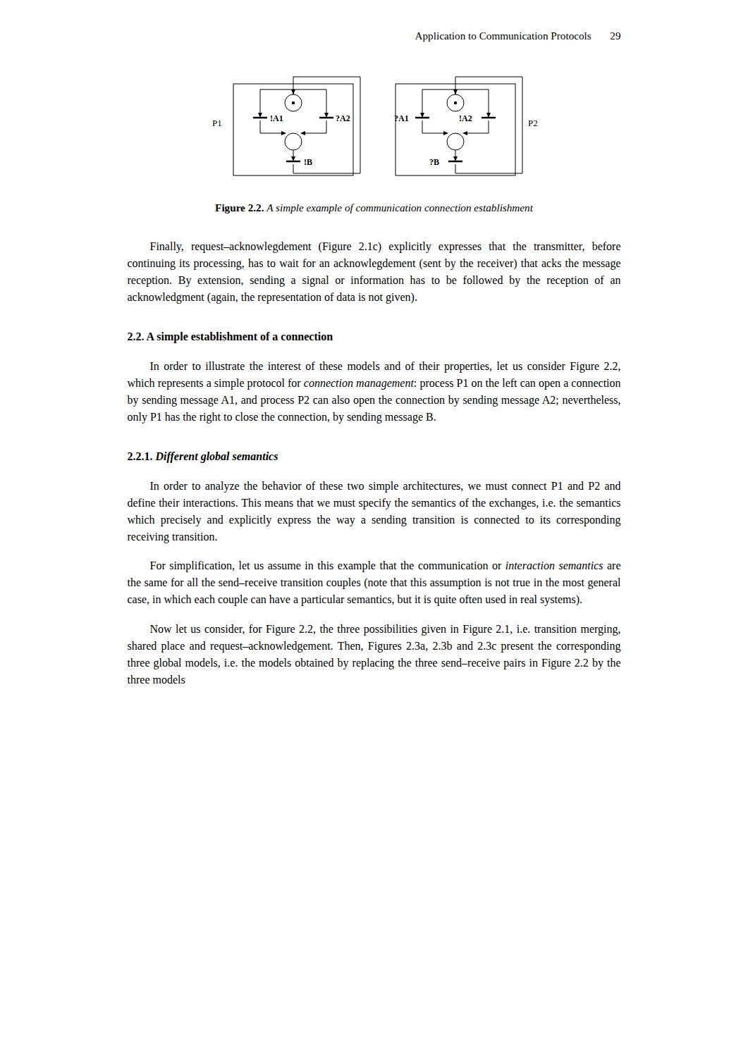Application to Communication Protocols 29
P1 P2 !A1 ?A2 !B ?A1 !A2 ?B
Figure 2.2. A simple example of communication connection establishment
Finally, request–acknowlegdement (Figure 2.1c) explicitly expresses that the transmitter, before continuing its processing, has to wait for an acknowlegdement (sent by the receiver) that acks the message reception. By extension, sending a signal or information has to be followed by the reception of an acknowledgment (again, the representation of data is not given).
2.2. A simple establishment of a connection
In order to illustrate the interest of these models and of their properties, let us consider Figure 2.2, which represents a simple protocol for connection management: process P1 on the left can open a connection by sending message A1, and process P2 can also open the connection by sending message A2; nevertheless, only P1 has the right to close the connection, by sending message B.
2.2.1. Different global semantics
In order to analyze the behavior of these two simple architectures, we must connect P1 and P2 and define their interactions. This means that we must specify the semantics of the exchanges, i.e. the semantics which precisely and explicitly express the way a sending transition is connected to its corresponding receiving transition.
For simplification, let us assume in this example that the communication or interaction semantics are the same for all the send–receive transition couples (note that this assumption is not true in the most general case, in which each couple can have a particular semantics, but it is quite often used in real systems).
Now let us consider, for Figure 2.2, the three possibilities given in Figure 2.1, i.e. transition merging, shared place and request–acknowledgement. Then, Figures 2.3a, 2.3b and 2.3c present the corresponding three global models, i.e. the models obtained by replacing the three send–receive pairs in Figure 2.2 by the three models